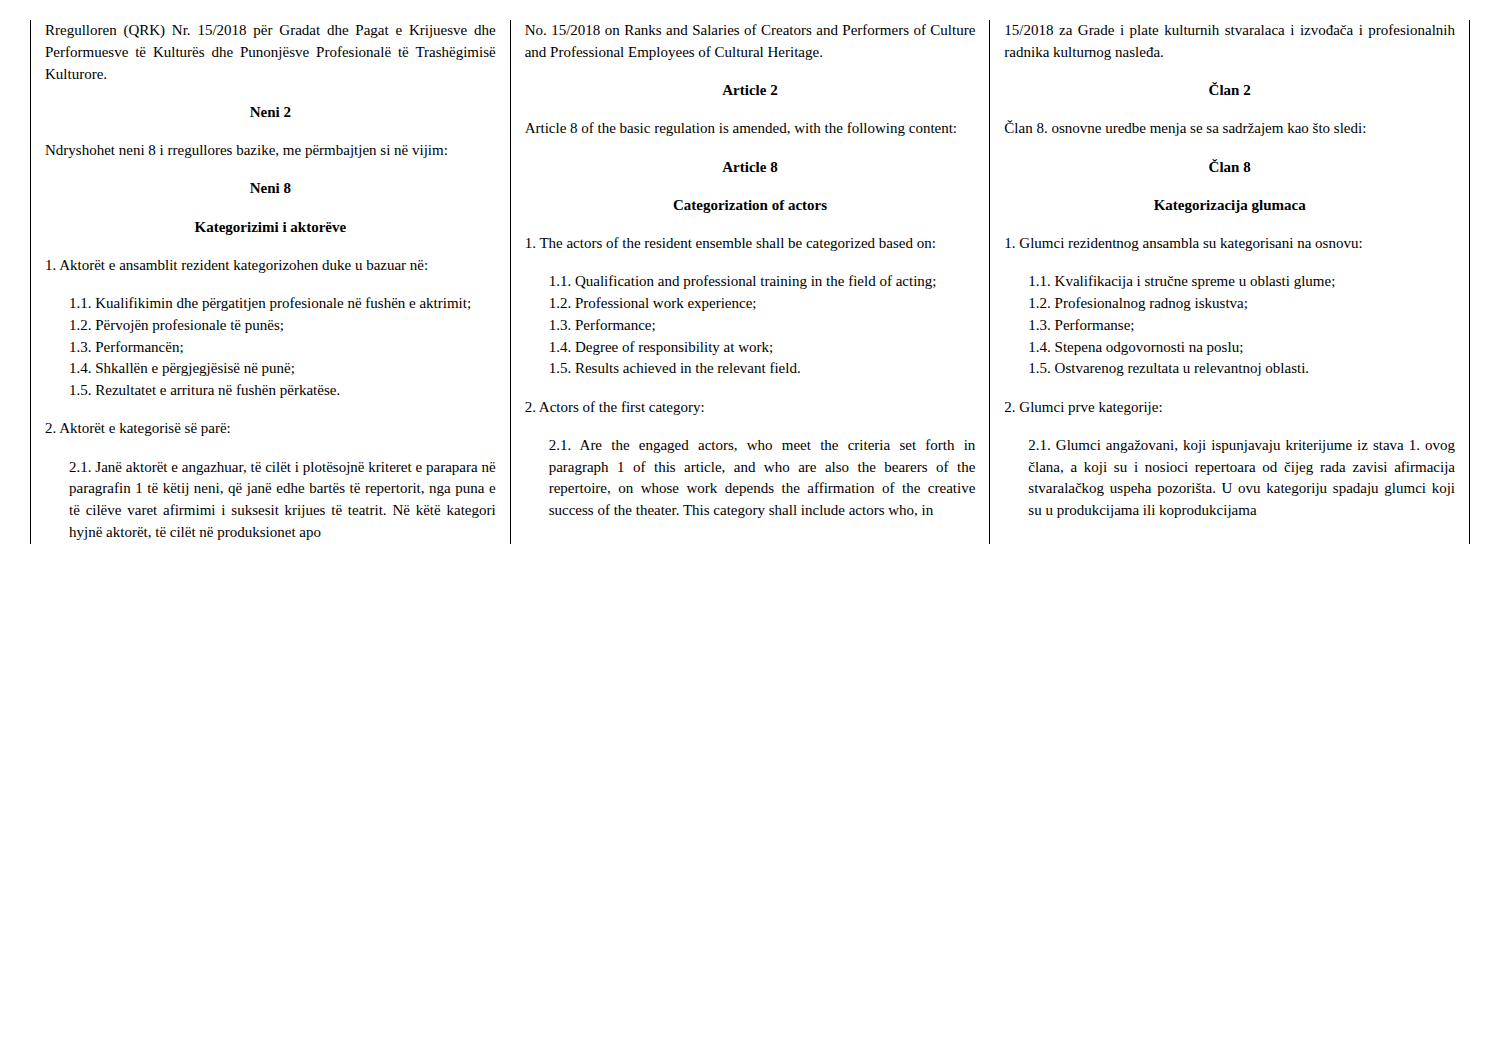| Rregulloren (QRK) Nr. 15/2018 për Gradat dhe Pagat e Krijuesve dhe Performuesve të Kulturës dhe Punonjësve Profesionalë të Trashëgimisë Kulturore. Neni 2 Ndryshohet neni 8 i rregullores bazike, me përmbajtjen si në vijim: Neni 8 Kategorizimi i aktorëve 1. Aktorët e ansamblit rezident kategorizohen duke u bazuar në: 1.1. Kualifikimin dhe përgatitjen profesionale në fushën e aktrimit; 1.2. Përvojën profesionale të punës; 1.3. Performancën; 1.4. Shkallën e përgjegjësisë në punë; 1.5. Rezultatet e arritura në fushën përkatëse. 2. Aktorët e kategorisë së parë: 2.1. Janë aktorët e angazhuar, të cilët i plotësojnë kriteret e parapara në paragrafin 1 të këtij neni, që janë edhe bartës të repertorit, nga puna e të cilëve varet afirmimi i suksesit krijues të teatrit. Në këtë kategori hyjnë aktorët, të cilët në produksionet apo | No. 15/2018 on Ranks and Salaries of Creators and Performers of Culture and Professional Employees of Cultural Heritage. Article 2 Article 8 of the basic regulation is amended, with the following content: Article 8 Categorization of actors 1. The actors of the resident ensemble shall be categorized based on: 1.1. Qualification and professional training in the field of acting; 1.2. Professional work experience; 1.3. Performance; 1.4. Degree of responsibility at work; 1.5. Results achieved in the relevant field. 2. Actors of the first category: 2.1. Are the engaged actors, who meet the criteria set forth in paragraph 1 of this article, and who are also the bearers of the repertoire, on whose work depends the affirmation of the creative success of the theater. This category shall include actors who, in | 15/2018 za Grade i plate kulturnih stvaralaca i izvođača i profesionalnih radnika kulturnog nasleđa. Član 2 Član 8. osnovne uredbe menja se sa sadržajem kao što sledi: Član 8 Kategorizacija glumaca 1. Glumci rezidentnog ansambla su kategorisani na osnovu: 1.1. Kvalifikacija i stručne spreme u oblasti glume; 1.2. Profesionalnog radnog iskustva; 1.3. Performanse; 1.4. Stepena odgovornosti na poslu; 1.5. Ostvarenog rezultata u relevantnoj oblasti. 2. Glumci prve kategorije: 2.1. Glumci angažovani, koji ispunjavaju kriterijume iz stava 1. ovog člana, a koji su i nosioci repertoara od čijeg rada zavisi afirmacija stvaralačkog uspeha pozorišta. U ovu kategoriju spadaju glumci koji su u produkcijama ili koprodukcijama |